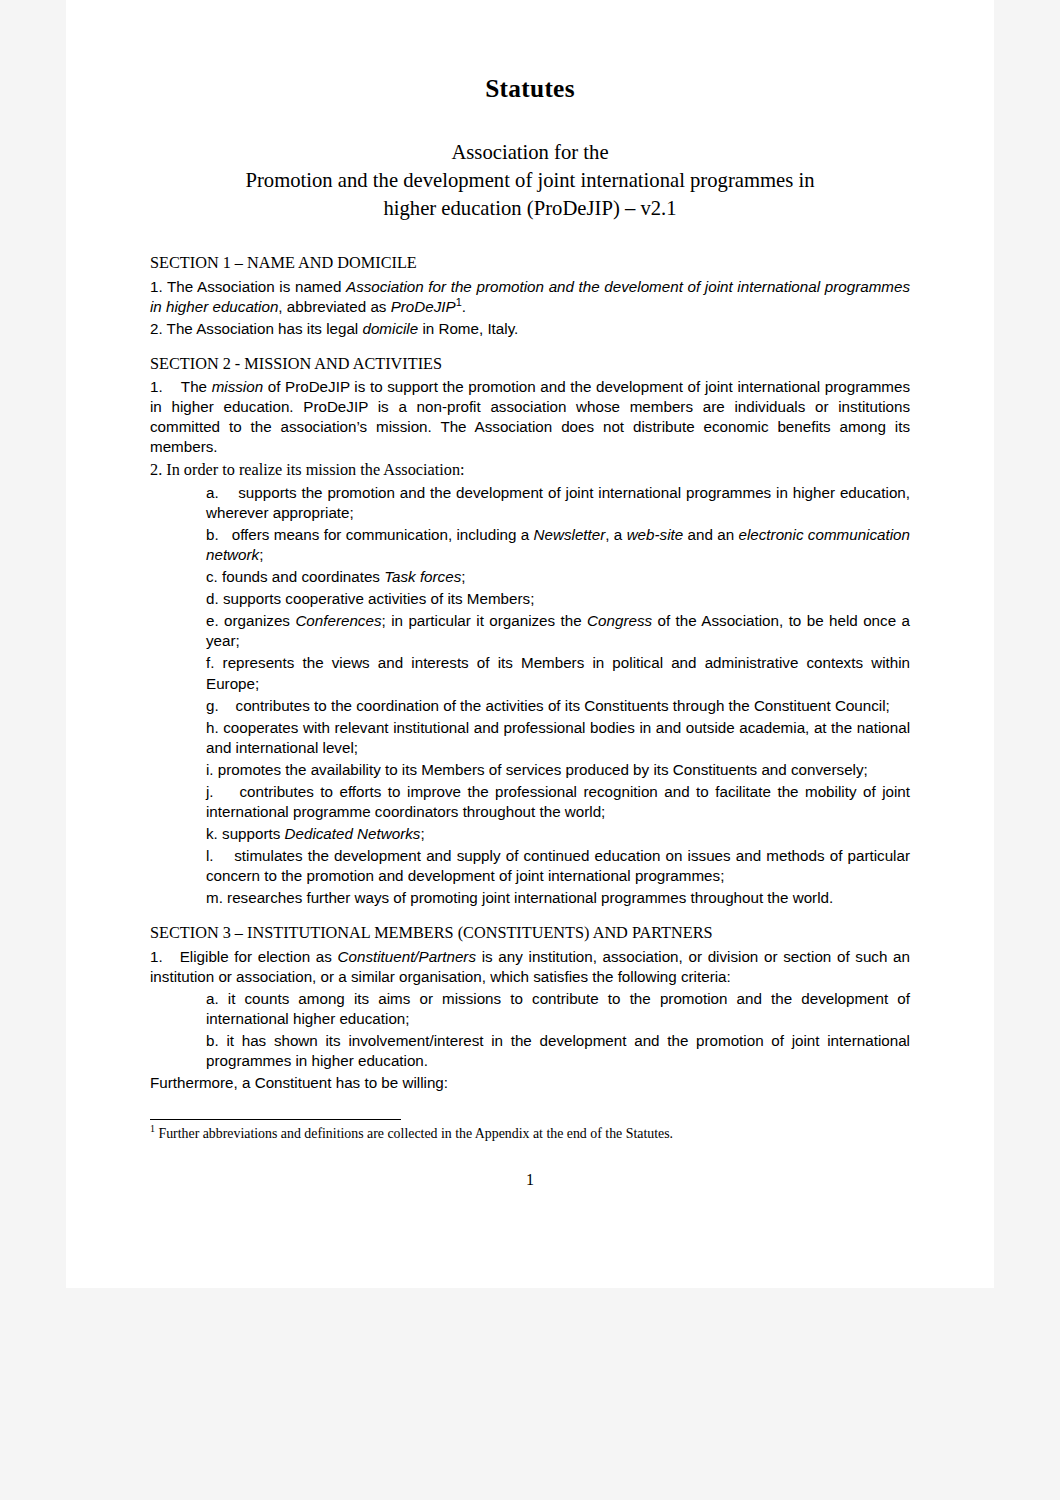Statutes
Association for the Promotion and the development of joint international programmes in higher education (ProDeJIP) – v2.1
SECTION 1 – NAME AND DOMICILE
1. The Association is named Association for the promotion and the develoment of joint international programmes in higher education, abbreviated as ProDeJIP1.
2. The Association has its legal domicile in Rome, Italy.
SECTION 2 - MISSION AND ACTIVITIES
1. The mission of ProDeJIP is to support the promotion and the development of joint international programmes in higher education. ProDeJIP is a non-profit association whose members are individuals or institutions committed to the association’s mission. The Association does not distribute economic benefits among its members.
2. In order to realize its mission the Association:
a. supports the promotion and the development of joint international programmes in higher education, wherever appropriate;
b. offers means for communication, including a Newsletter, a web-site and an electronic communication network;
c. founds and coordinates Task forces;
d. supports cooperative activities of its Members;
e. organizes Conferences; in particular it organizes the Congress of the Association, to be held once a year;
f. represents the views and interests of its Members in political and administrative contexts within Europe;
g. contributes to the coordination of the activities of its Constituents through the Constituent Council;
h. cooperates with relevant institutional and professional bodies in and outside academia, at the national and international level;
i. promotes the availability to its Members of services produced by its Constituents and conversely;
j. contributes to efforts to improve the professional recognition and to facilitate the mobility of joint international programme coordinators throughout the world;
k. supports Dedicated Networks;
l. stimulates the development and supply of continued education on issues and methods of particular concern to the promotion and development of joint international programmes;
m. researches further ways of promoting joint international programmes throughout the world.
SECTION 3 – INSTITUTIONAL MEMBERS (CONSTITUENTS) AND PARTNERS
1. Eligible for election as Constituent/Partners is any institution, association, or division or section of such an institution or association, or a similar organisation, which satisfies the following criteria:
a. it counts among its aims or missions to contribute to the promotion and the development of international higher education;
b. it has shown its involvement/interest in the development and the promotion of joint international programmes in higher education.
Furthermore, a Constituent has to be willing:
1 Further abbreviations and definitions are collected in the Appendix at the end of the Statutes.
1